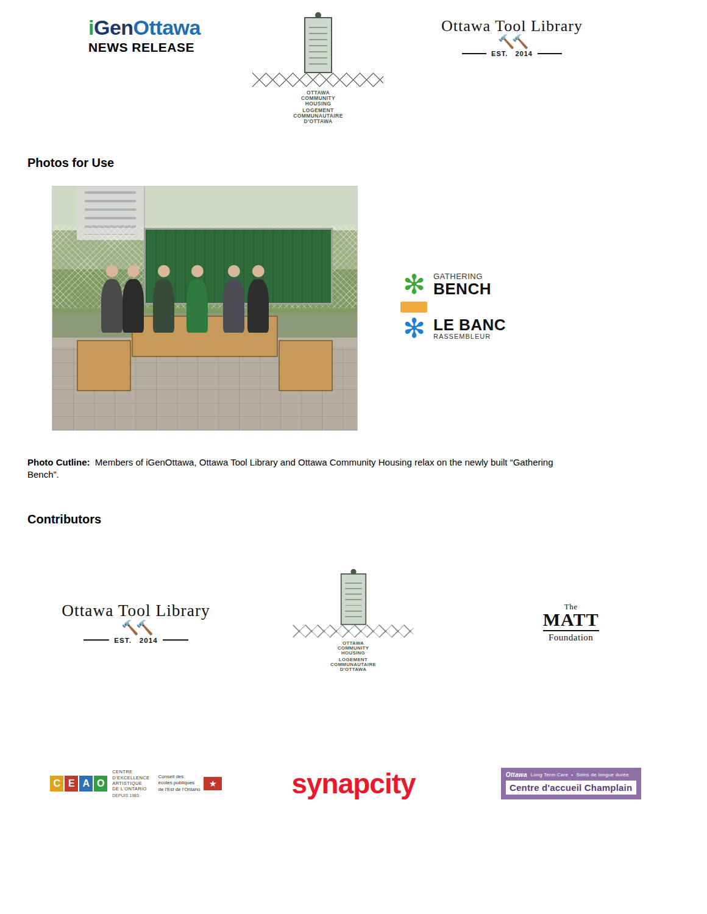iGen Ottawa
NEWS RELEASE
Ottawa
Community
Housing Logement
Communautaire
d'Ottawa
Ottawa Tool Library
🔨🔨
EST. 2014
Photos for Use
Gathering
Bench
Le Banc
Rassembleur
Photo Cutline: Members of iGenOttawa, Ottawa Tool Library and Ottawa Community Housing relax on the newly built “Gathering Bench”.
Contributors
Ottawa Tool Library
🔨🔨
EST. 2014
Ottawa
Community
Housing Logement
Communautaire
d'Ottawa
The
MATT
Foundation
CEAO
Centre
d'excellence
artistique
de l'Ontario
DEPUIS 1983
Conseil des
écoles publiques
de l'Est de l'Ontario
synapcity
Ottawa Long Term Care • Soins de longue durée
Centre d'accueil Champlain